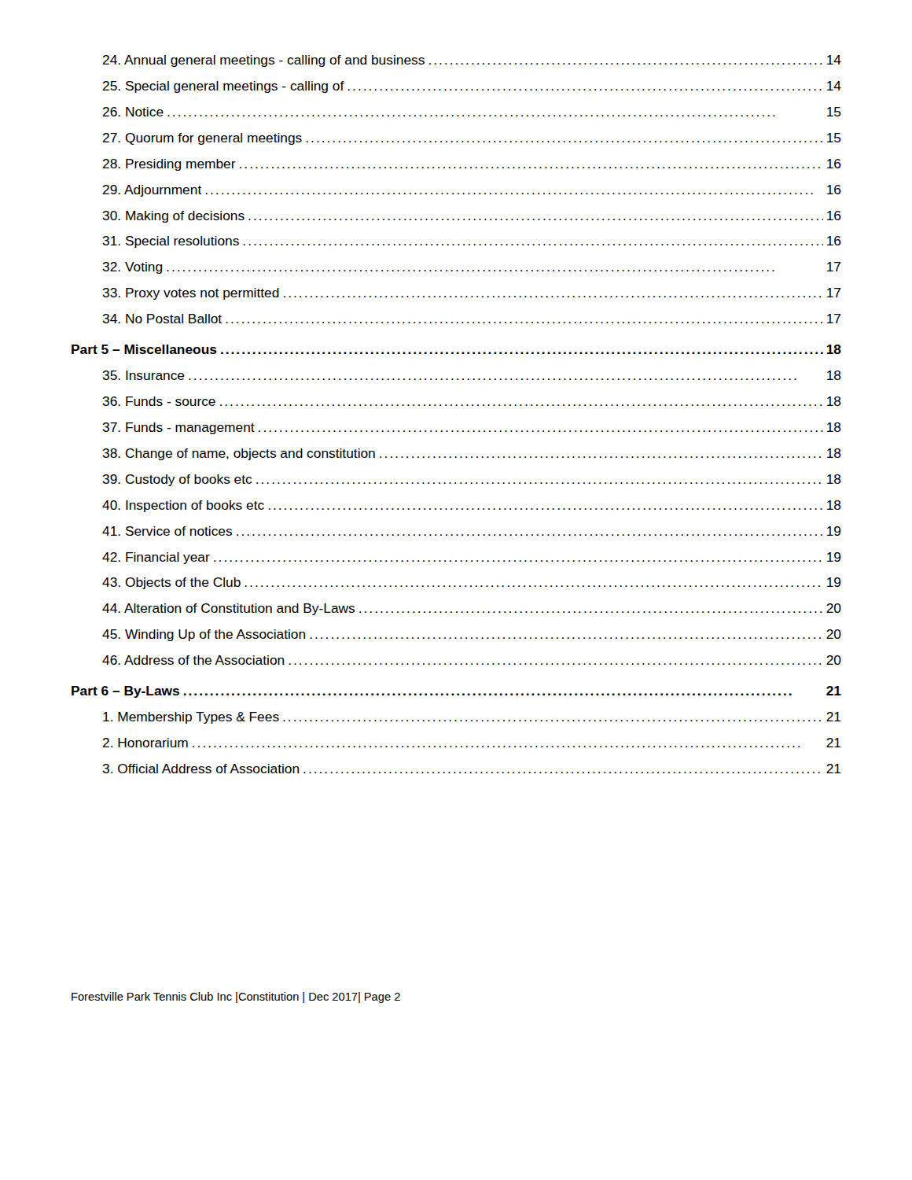24. Annual general meetings - calling of and business.................................................................................................................. 14
25. Special general meetings - calling of.................................................................................................................. 14
26. Notice.................................................................................................................. 15
27. Quorum for general meetings.................................................................................................................. 15
28. Presiding member.................................................................................................................. 16
29. Adjournment.................................................................................................................. 16
30. Making of decisions.................................................................................................................. 16
31. Special resolutions.................................................................................................................. 16
32. Voting.................................................................................................................. 17
33. Proxy votes not permitted.................................................................................................................. 17
34. No Postal Ballot.................................................................................................................. 17
Part 5 – Miscellaneous.................................................................................................................. 18
35. Insurance.................................................................................................................. 18
36. Funds - source.................................................................................................................. 18
37. Funds - management.................................................................................................................. 18
38. Change of name, objects and constitution.................................................................................................................. 18
39. Custody of books etc.................................................................................................................. 18
40. Inspection of books etc.................................................................................................................. 18
41. Service of notices.................................................................................................................. 19
42. Financial year.................................................................................................................. 19
43. Objects of the Club.................................................................................................................. 19
44. Alteration of Constitution and By-Laws.................................................................................................................. 20
45. Winding Up of the Association.................................................................................................................. 20
46. Address of the Association.................................................................................................................. 20
Part 6 – By-Laws.................................................................................................................. 21
1. Membership Types & Fees.................................................................................................................. 21
2. Honorarium.................................................................................................................. 21
3. Official Address of Association.................................................................................................................. 21
Forestville Park Tennis Club Inc |Constitution | Dec 2017| Page 2